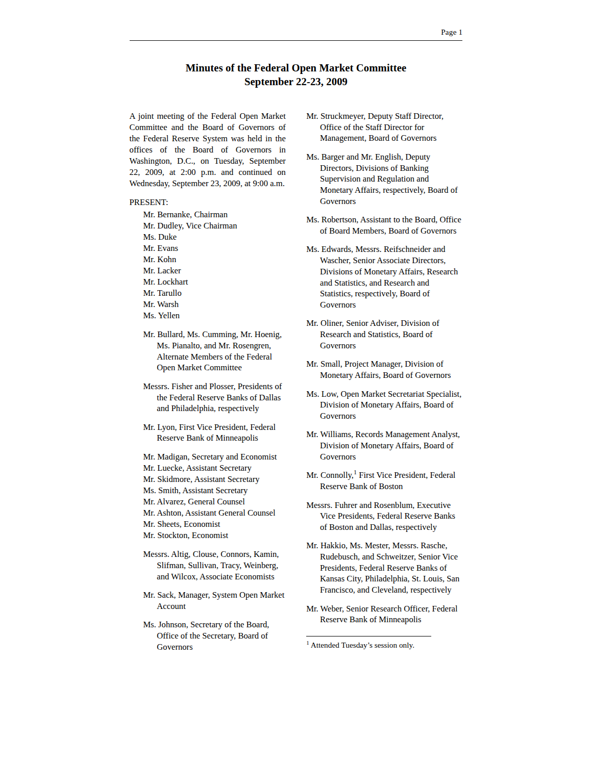Page 1
Minutes of the Federal Open Market Committee
September 22-23, 2009
A joint meeting of the Federal Open Market Committee and the Board of Governors of the Federal Reserve System was held in the offices of the Board of Governors in Washington, D.C., on Tuesday, September 22, 2009, at 2:00 p.m. and continued on Wednesday, September 23, 2009, at 9:00 a.m.
PRESENT:
Mr. Bernanke, Chairman
Mr. Dudley, Vice Chairman
Ms. Duke
Mr. Evans
Mr. Kohn
Mr. Lacker
Mr. Lockhart
Mr. Tarullo
Mr. Warsh
Ms. Yellen
Mr. Bullard, Ms. Cumming, Mr. Hoenig, Ms. Pianalto, and Mr. Rosengren, Alternate Members of the Federal Open Market Committee
Messrs. Fisher and Plosser, Presidents of the Federal Reserve Banks of Dallas and Philadelphia, respectively
Mr. Lyon, First Vice President, Federal Reserve Bank of Minneapolis
Mr. Madigan, Secretary and Economist
Mr. Luecke, Assistant Secretary
Mr. Skidmore, Assistant Secretary
Ms. Smith, Assistant Secretary
Mr. Alvarez, General Counsel
Mr. Ashton, Assistant General Counsel
Mr. Sheets, Economist
Mr. Stockton, Economist
Messrs. Altig, Clouse, Connors, Kamin, Slifman, Sullivan, Tracy, Weinberg, and Wilcox, Associate Economists
Mr. Sack, Manager, System Open Market Account
Ms. Johnson, Secretary of the Board, Office of the Secretary, Board of Governors
Mr. Struckmeyer, Deputy Staff Director, Office of the Staff Director for Management, Board of Governors
Ms. Barger and Mr. English, Deputy Directors, Divisions of Banking Supervision and Regulation and Monetary Affairs, respectively, Board of Governors
Ms. Robertson, Assistant to the Board, Office of Board Members, Board of Governors
Ms. Edwards, Messrs. Reifschneider and Wascher, Senior Associate Directors, Divisions of Monetary Affairs, Research and Statistics, and Research and Statistics, respectively, Board of Governors
Mr. Oliner, Senior Adviser, Division of Research and Statistics, Board of Governors
Mr. Small, Project Manager, Division of Monetary Affairs, Board of Governors
Ms. Low, Open Market Secretariat Specialist, Division of Monetary Affairs, Board of Governors
Mr. Williams, Records Management Analyst, Division of Monetary Affairs, Board of Governors
Mr. Connolly,1 First Vice President, Federal Reserve Bank of Boston
Messrs. Fuhrer and Rosenblum, Executive Vice Presidents, Federal Reserve Banks of Boston and Dallas, respectively
Mr. Hakkio, Ms. Mester, Messrs. Rasche, Rudebusch, and Schweitzer, Senior Vice Presidents, Federal Reserve Banks of Kansas City, Philadelphia, St. Louis, San Francisco, and Cleveland, respectively
Mr. Weber, Senior Research Officer, Federal Reserve Bank of Minneapolis
1 Attended Tuesday’s session only.